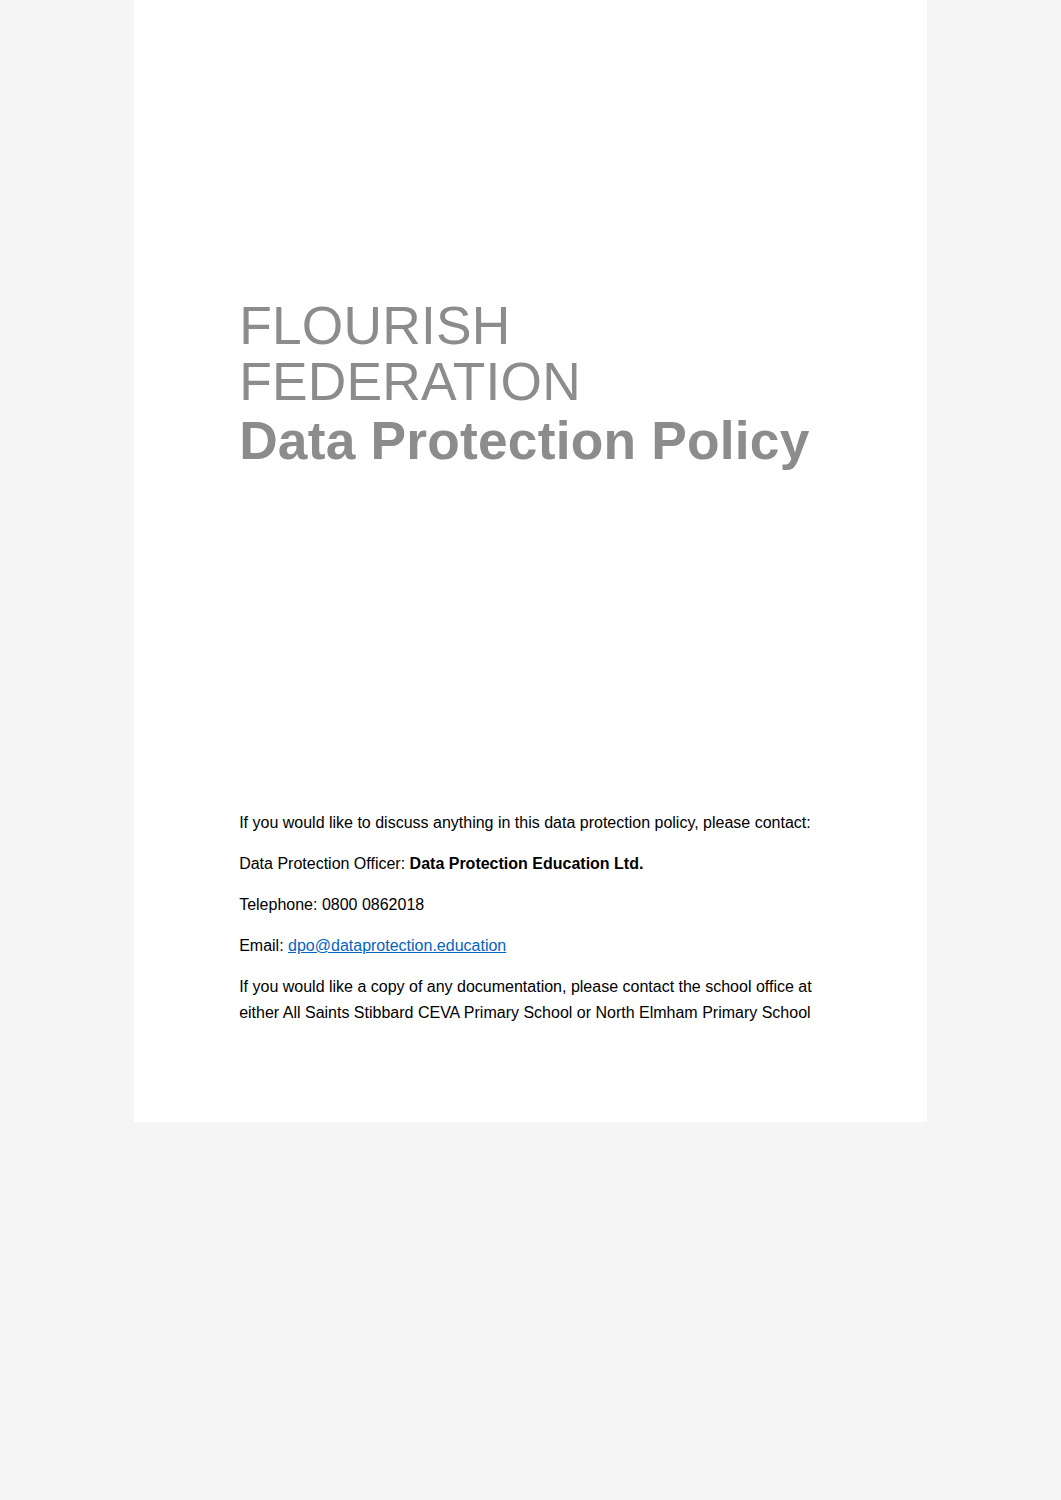FLOURISH FEDERATIONData Protection Policy
If you would like to discuss anything in this data protection policy, please contact:
Data Protection Officer: Data Protection Education Ltd.
Telephone: 0800 0862018
Email: dpo@dataprotection.education
If you would like a copy of any documentation, please contact the school office at either All Saints Stibbard CEVA Primary School or North Elmham Primary School